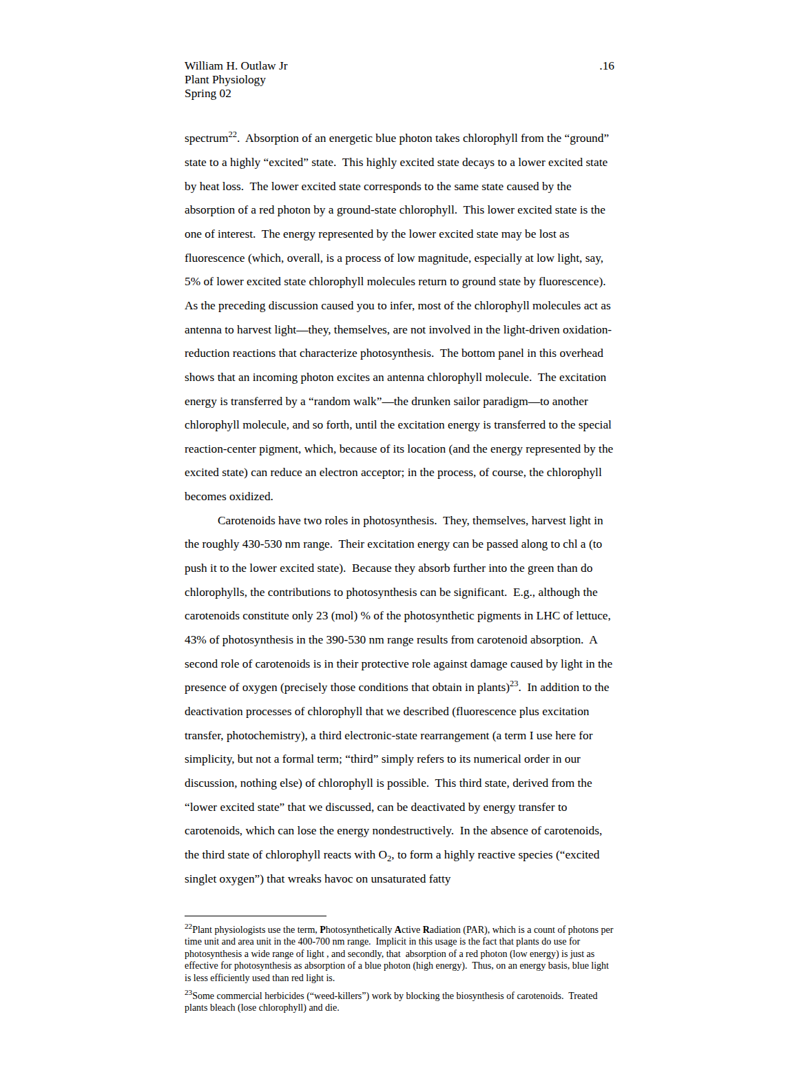William H. Outlaw Jr .16 Plant Physiology Spring 02
spectrum22. Absorption of an energetic blue photon takes chlorophyll from the “ground” state to a highly “excited” state. This highly excited state decays to a lower excited state by heat loss. The lower excited state corresponds to the same state caused by the absorption of a red photon by a ground-state chlorophyll. This lower excited state is the one of interest. The energy represented by the lower excited state may be lost as fluorescence (which, overall, is a process of low magnitude, especially at low light, say, 5% of lower excited state chlorophyll molecules return to ground state by fluorescence). As the preceding discussion caused you to infer, most of the chlorophyll molecules act as antenna to harvest light—they, themselves, are not involved in the light-driven oxidation-reduction reactions that characterize photosynthesis. The bottom panel in this overhead shows that an incoming photon excites an antenna chlorophyll molecule. The excitation energy is transferred by a “random walk”—the drunken sailor paradigm—to another chlorophyll molecule, and so forth, until the excitation energy is transferred to the special reaction-center pigment, which, because of its location (and the energy represented by the excited state) can reduce an electron acceptor; in the process, of course, the chlorophyll becomes oxidized.
Carotenoids have two roles in photosynthesis. They, themselves, harvest light in the roughly 430-530 nm range. Their excitation energy can be passed along to chl a (to push it to the lower excited state). Because they absorb further into the green than do chlorophylls, the contributions to photosynthesis can be significant. E.g., although the carotenoids constitute only 23 (mol) % of the photosynthetic pigments in LHC of lettuce, 43% of photosynthesis in the 390-530 nm range results from carotenoid absorption. A second role of carotenoids is in their protective role against damage caused by light in the presence of oxygen (precisely those conditions that obtain in plants)23. In addition to the deactivation processes of chlorophyll that we described (fluorescence plus excitation transfer, photochemistry), a third electronic-state rearrangement (a term I use here for simplicity, but not a formal term; “third” simply refers to its numerical order in our discussion, nothing else) of chlorophyll is possible. This third state, derived from the “lower excited state” that we discussed, can be deactivated by energy transfer to carotenoids, which can lose the energy nondestructively. In the absence of carotenoids, the third state of chlorophyll reacts with O2, to form a highly reactive species (“excited singlet oxygen”) that wreaks havoc on unsaturated fatty
22 Plant physiologists use the term, Photosynthetically Active Radiation (PAR), which is a count of photons per time unit and area unit in the 400-700 nm range. Implicit in this usage is the fact that plants do use for photosynthesis a wide range of light , and secondly, that absorption of a red photon (low energy) is just as effective for photosynthesis as absorption of a blue photon (high energy). Thus, on an energy basis, blue light is less efficiently used than red light is.
23 Some commercial herbicides (“weed-killers”) work by blocking the biosynthesis of carotenoids. Treated plants bleach (lose chlorophyll) and die.